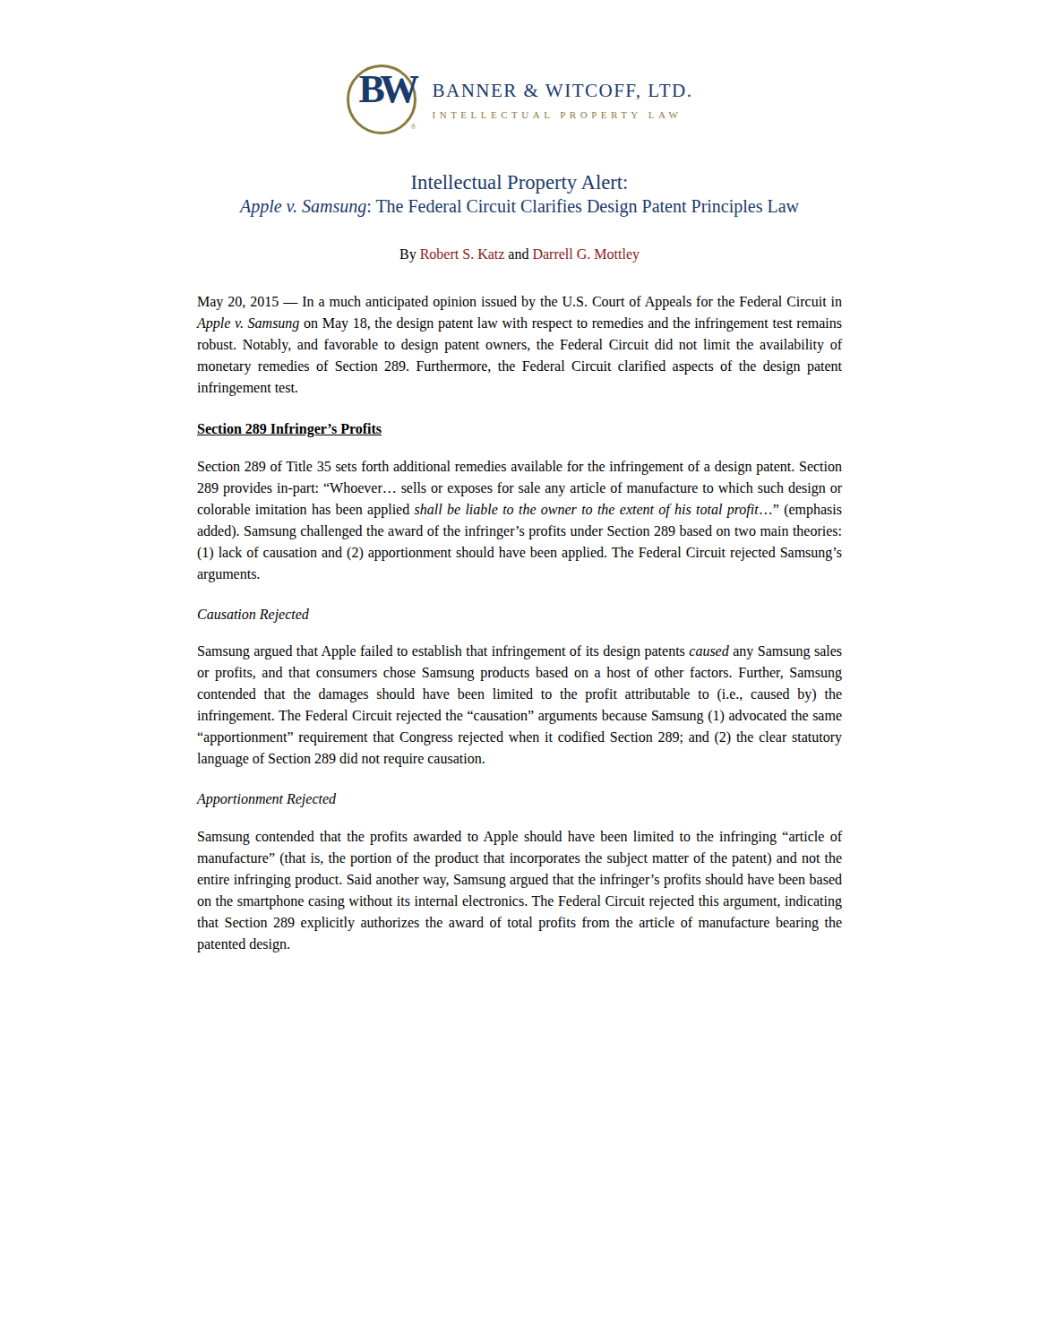BW ®
BANNER & WITCOFF, LTD.
INTELLECTUAL PROPERTY LAW
Intellectual Property Alert: Apple v. Samsung: The Federal Circuit Clarifies Design Patent Principles Law
By Robert S. Katz and Darrell G. Mottley
May 20, 2015 — In a much anticipated opinion issued by the U.S. Court of Appeals for the Federal Circuit in Apple v. Samsung on May 18, the design patent law with respect to remedies and the infringement test remains robust. Notably, and favorable to design patent owners, the Federal Circuit did not limit the availability of monetary remedies of Section 289. Furthermore, the Federal Circuit clarified aspects of the design patent infringement test.
Section 289 Infringer’s Profits
Section 289 of Title 35 sets forth additional remedies available for the infringement of a design patent. Section 289 provides in-part: “Whoever… sells or exposes for sale any article of manufacture to which such design or colorable imitation has been applied shall be liable to the owner to the extent of his total profit…” (emphasis added). Samsung challenged the award of the infringer’s profits under Section 289 based on two main theories: (1) lack of causation and (2) apportionment should have been applied. The Federal Circuit rejected Samsung’s arguments.
Causation Rejected
Samsung argued that Apple failed to establish that infringement of its design patents caused any Samsung sales or profits, and that consumers chose Samsung products based on a host of other factors. Further, Samsung contended that the damages should have been limited to the profit attributable to (i.e., caused by) the infringement. The Federal Circuit rejected the “causation” arguments because Samsung (1) advocated the same “apportionment” requirement that Congress rejected when it codified Section 289; and (2) the clear statutory language of Section 289 did not require causation.
Apportionment Rejected
Samsung contended that the profits awarded to Apple should have been limited to the infringing “article of manufacture” (that is, the portion of the product that incorporates the subject matter of the patent) and not the entire infringing product. Said another way, Samsung argued that the infringer’s profits should have been based on the smartphone casing without its internal electronics. The Federal Circuit rejected this argument, indicating that Section 289 explicitly authorizes the award of total profits from the article of manufacture bearing the patented design.